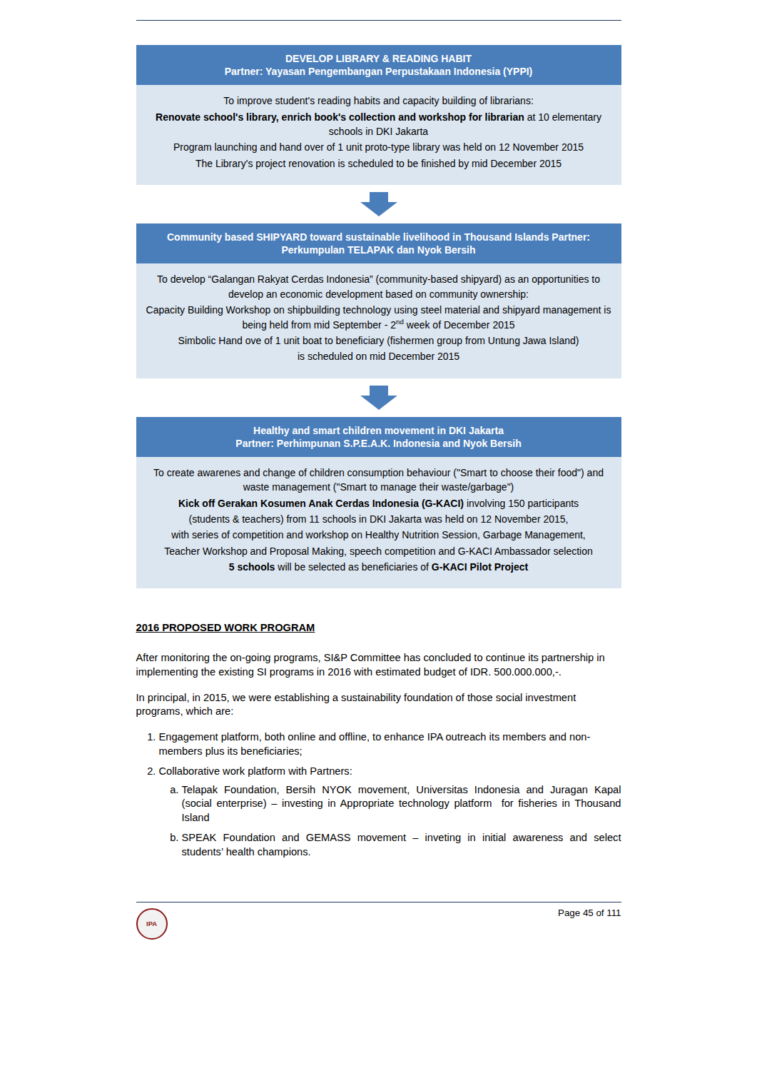DEVELOP LIBRARY & READING HABIT
Partner: Yayasan Pengembangan Perpustakaan Indonesia (YPPI)
To improve student's reading habits and capacity building of librarians:
Renovate school's library, enrich book's collection and workshop for librarian at 10 elementary schools in DKI Jakarta
Program launching and hand over of 1 unit proto-type library was held on 12 November 2015
The Library's project renovation is scheduled to be finished by mid December 2015
Community based SHIPYARD toward sustainable livelihood in Thousand Islands Partner: Perkumpulan TELAPAK dan Nyok Bersih
To develop “Galangan Rakyat Cerdas Indonesia” (community-based shipyard) as an opportunities to develop an economic development based on community ownership:
Capacity Building Workshop on shipbuilding technology using steel material and shipyard management is being held from mid September - 2nd week of December 2015
Simbolic Hand ove of 1 unit boat to beneficiary (fishermen group from Untung Jawa Island)
is scheduled on mid December 2015
Healthy and smart children movement in DKI Jakarta
Partner: Perhimpunan S.P.E.A.K. Indonesia and Nyok Bersih
To create awarenes and change of children consumption behaviour ("Smart to choose their food") and waste management ("Smart to manage their waste/garbage")
Kick off Gerakan Kosumen Anak Cerdas Indonesia (G-KACI) involving 150 participants
(students & teachers) from 11 schools in DKI Jakarta was held on 12 November 2015,
with series of competition and workshop on Healthy Nutrition Session, Garbage Management,
Teacher Workshop and Proposal Making, speech competition and G-KACI Ambassador selection
5 schools will be selected as beneficiaries of G-KACI Pilot Project
2016 PROPOSED WORK PROGRAM
After monitoring the on-going programs, SI&P Committee has concluded to continue its partnership in implementing the existing SI programs in 2016 with estimated budget of IDR. 500.000.000,-.
In principal, in 2015, we were establishing a sustainability foundation of those social investment programs, which are:
Engagement platform, both online and offline, to enhance IPA outreach its members and non-members plus its beneficiaries;
Collaborative work platform with Partners:
Telapak Foundation, Bersih NYOK movement, Universitas Indonesia and Juragan Kapal (social enterprise) – investing in Appropriate technology platform for fisheries in Thousand Island
SPEAK Foundation and GEMASS movement – inveting in initial awareness and select students’ health champions.
IPA
Page 45 of 111